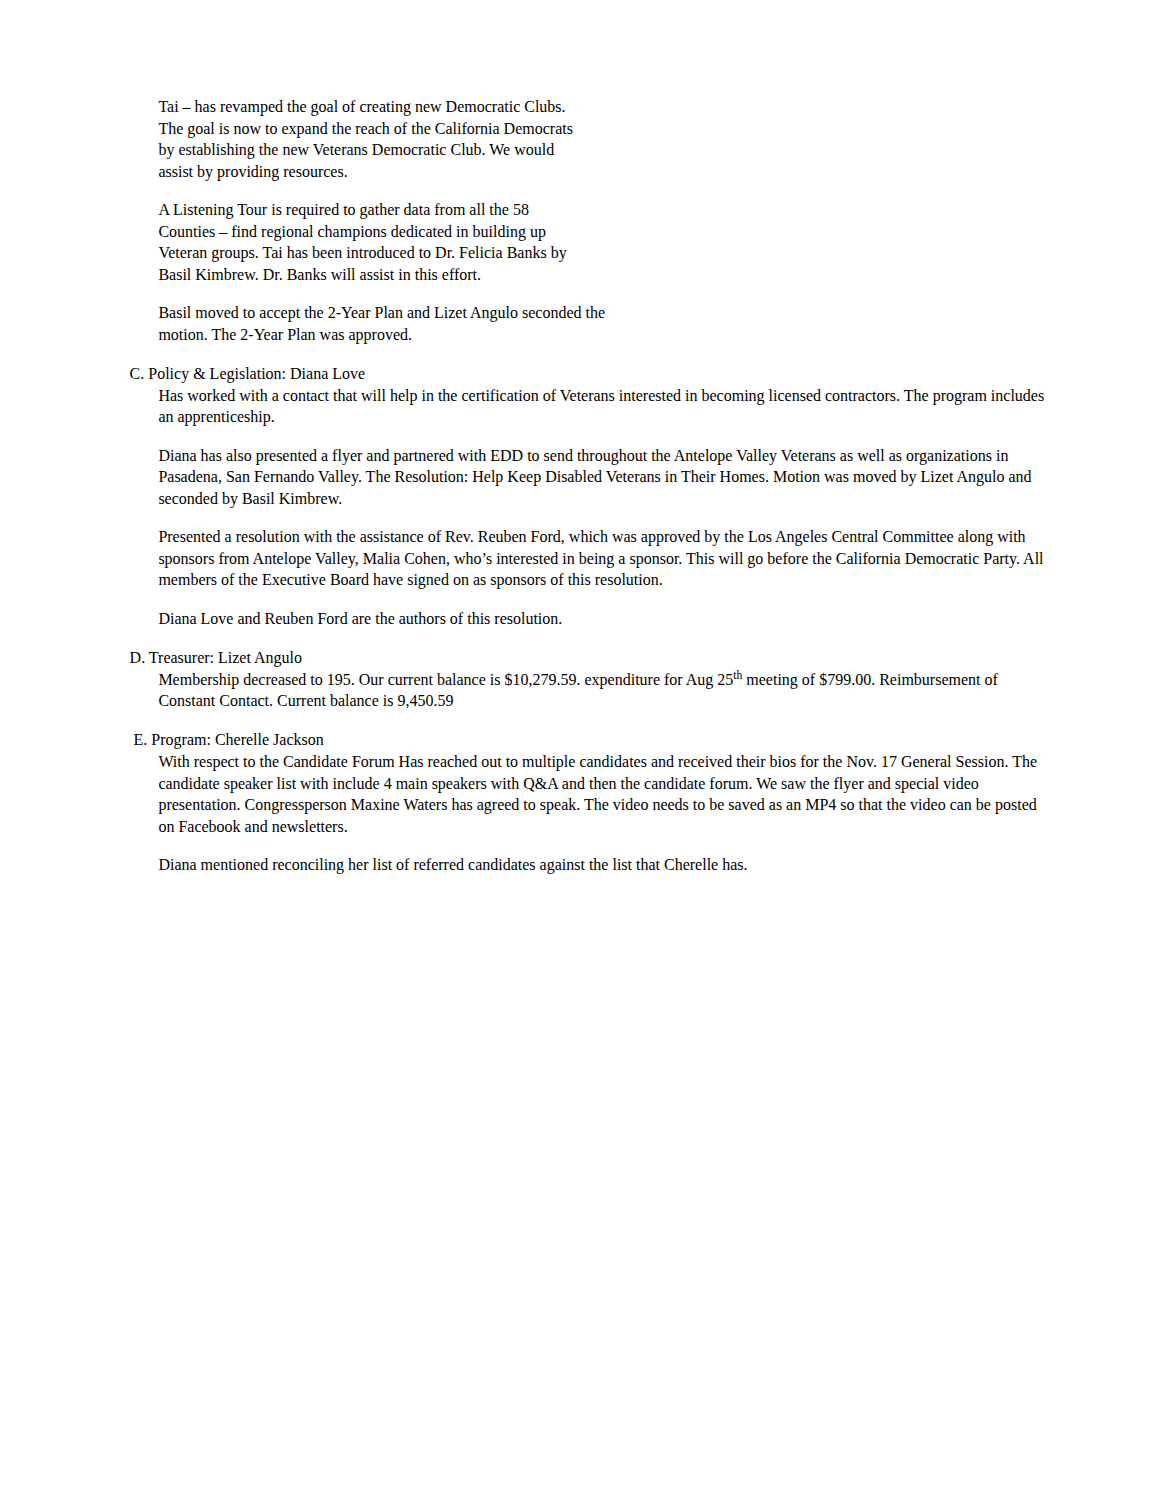Tai – has revamped the goal of creating new Democratic Clubs.
The goal is now to expand the reach of the California Democrats
by establishing the new Veterans Democratic Club. We would
assist by providing resources.
A Listening Tour is required to gather data from all the 58
Counties – find regional champions dedicated in building up
Veteran groups. Tai has been introduced to Dr. Felicia Banks by
Basil Kimbrew. Dr. Banks will assist in this effort.
Basil moved to accept the 2-Year Plan and Lizet Angulo seconded the
motion. The 2-Year Plan was approved.
C. Policy & Legislation: Diana Love
Has worked with a contact that will help in the certification of Veterans interested in becoming licensed contractors. The program includes an apprenticeship.
Diana has also presented a flyer and partnered with EDD to send throughout the Antelope Valley Veterans as well as organizations in Pasadena, San Fernando Valley. The Resolution: Help Keep Disabled Veterans in Their Homes. Motion was moved by Lizet Angulo and seconded by Basil Kimbrew.
Presented a resolution with the assistance of Rev. Reuben Ford, which was approved by the Los Angeles Central Committee along with sponsors from Antelope Valley, Malia Cohen, who’s interested in being a sponsor. This will go before the California Democratic Party. All members of the Executive Board have signed on as sponsors of this resolution.
Diana Love and Reuben Ford are the authors of this resolution.
D. Treasurer: Lizet Angulo
Membership decreased to 195. Our current balance is $10,279.59. expenditure for Aug 25th meeting of $799.00. Reimbursement of Constant Contact. Current balance is 9,450.59
E. Program: Cherelle Jackson
With respect to the Candidate Forum Has reached out to multiple candidates and received their bios for the Nov. 17 General Session. The candidate speaker list with include 4 main speakers with Q&A and then the candidate forum. We saw the flyer and special video presentation. Congressperson Maxine Waters has agreed to speak. The video needs to be saved as an MP4 so that the video can be posted on Facebook and newsletters.
Diana mentioned reconciling her list of referred candidates against the list that Cherelle has.